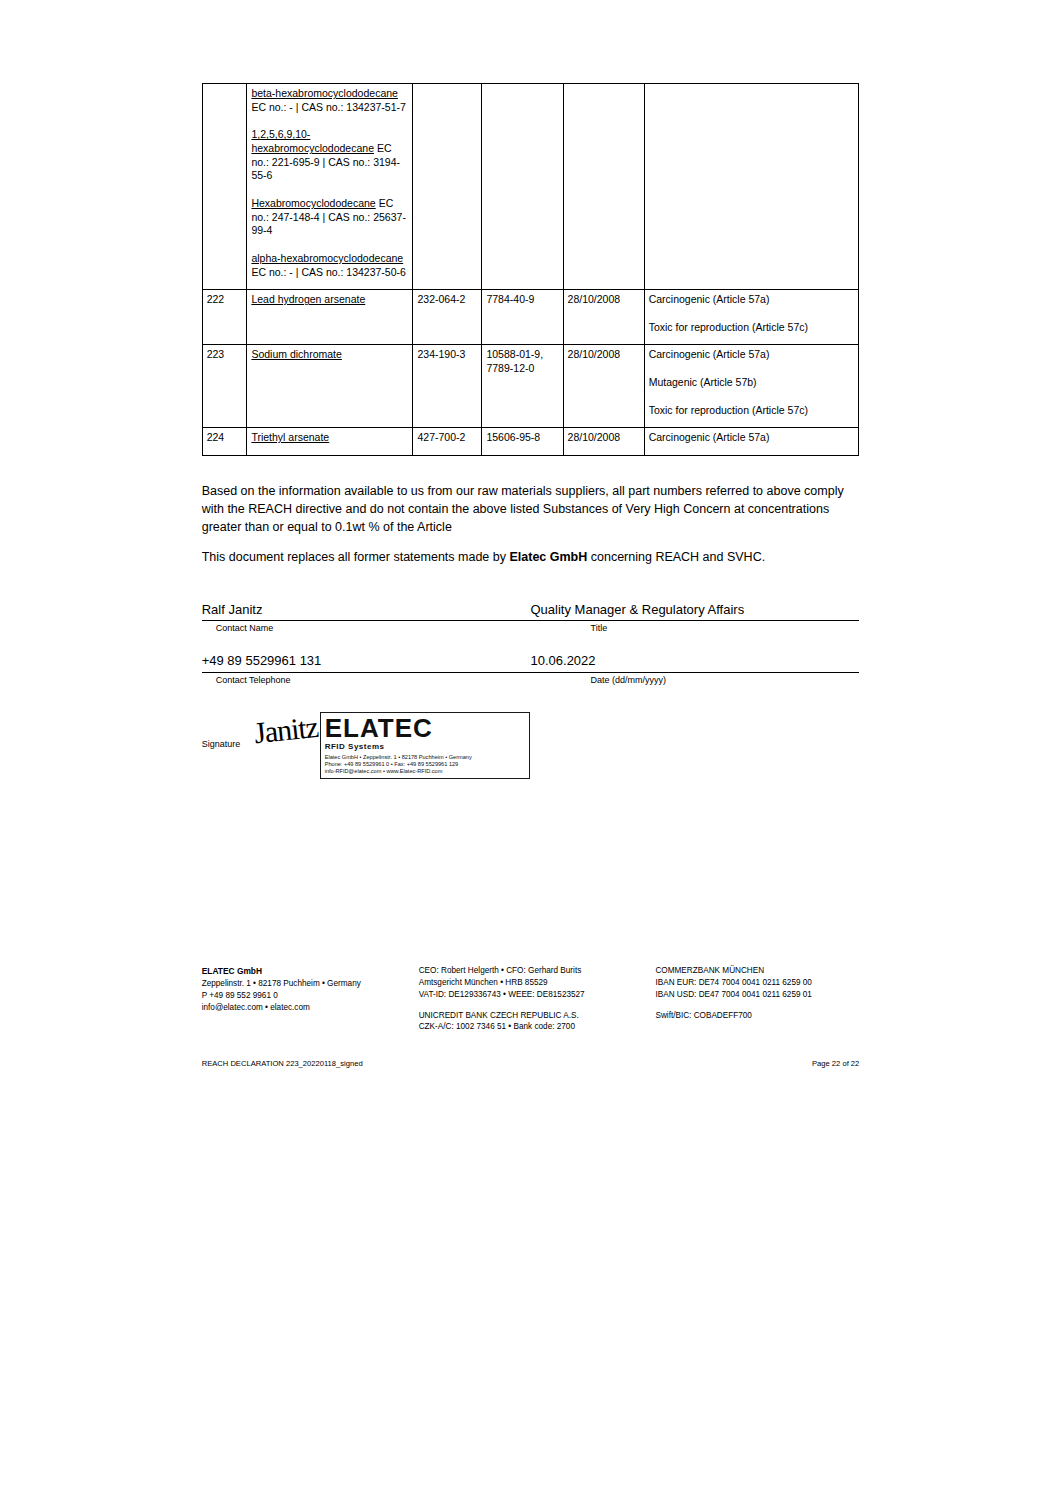| | beta-hexabromocyclododecane EC no.: - / CAS no.: 134237-51-7 1,2,5,6,9,10-hexabromocyclododecane EC no.: 221-695-9 / CAS no.: 3194-55-6 Hexabromocyclododecane EC no.: 247-148-4 / CAS no.: 25637-99-4 alpha-hexabromocyclododecane EC no.: - / CAS no.: 134237-50-6 | | | | |
| 222 | Lead hydrogen arsenate | 232-064-2 | 7784-40-9 | 28/10/2008 | Carcinogenic (Article 57a) Toxic for reproduction (Article 57c) |
| 223 | Sodium dichromate | 234-190-3 | 10588-01-9, 7789-12-0 | 28/10/2008 | Carcinogenic (Article 57a) Mutagenic (Article 57b) Toxic for reproduction (Article 57c) |
| 224 | Triethyl arsenate | 427-700-2 | 15606-95-8 | 28/10/2008 | Carcinogenic (Article 57a) |
Based on the information available to us from our raw materials suppliers, all part numbers referred to above comply with the REACH directive and do not contain the above listed Substances of Very High Concern at concentrations greater than or equal to 0.1wt % of the Article
This document replaces all former statements made by Elatec GmbH concerning REACH and SVHC.
| Ralf Janitz Contact Name | Quality Manager & Regulatory Affairs Title |
| +49 89 5529961 131 Contact Telephone | 10.06.2022 Date (dd/mm/yyyy) |
| Signature Janitz ELATEC RFID Systems Elatec GmbH • Zeppelinstr. 1 • 82178 Puchheim • Germany Phone: +49 89 5529961 0 • Fax: +49 89 5529961 129 info-RFID@elatec.com • www.Elatec-RFID.com | |
| ELATEC GmbH Zeppelinstr. 1 • 82178 Puchheim • Germany P +49 89 552 9961 0 info@elatec.com • elatec.com | CEO: Robert Helgerth • CFO: Gerhard Burits Amtsgericht München • HRB 85529 VAT-ID: DE129336743 • WEEE: DE81523527 UNICREDIT BANK CZECH REPUBLIC A.S. CZK-A/C: 1002 7346 51 • Bank code: 2700 | COMMERZBANK MÜNCHEN IBAN EUR: DE74 7004 0041 0211 6259 00 IBAN USD: DE47 7004 0041 0211 6259 01 Swift/BIC: COBADEFF700 |
REACH DECLARATION 223_20220118_signed
Page 22 of 22